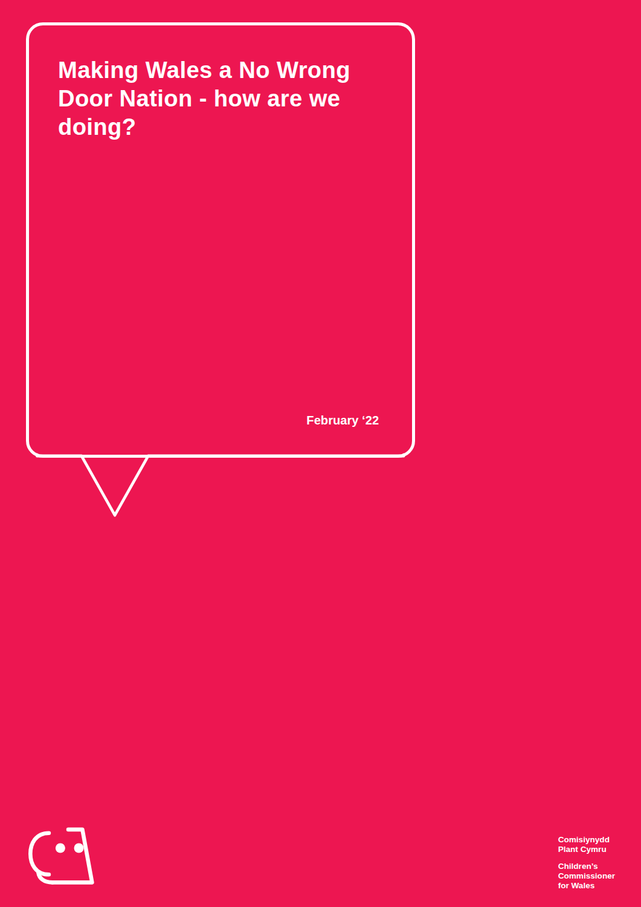Making Wales a No Wrong Door Nation - how are we doing?
February ‘22
Comisiynydd
Plant Cymru
Children’s
Commissioner
for Wales